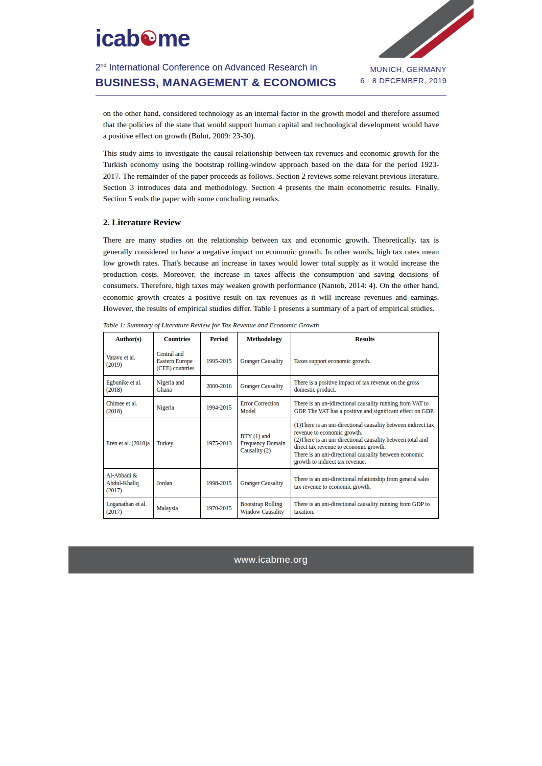icab☯me
2nd International Conference on Advanced Research in BUSINESS, MANAGEMENT & ECONOMICS
MUNICH, GERMANY
6 - 8 DECEMBER, 2019
on the other hand, considered technology as an internal factor in the growth model and therefore assumed that the policies of the state that would support human capital and technological development would have a positive effect on growth (Bulut, 2009: 23-30).
This study aims to investigate the causal relationship between tax revenues and economic growth for the Turkish economy using the bootstrap rolling-window approach based on the data for the period 1923-2017. The remainder of the paper proceeds as follows. Section 2 reviews some relevant previous literature. Section 3 introduces data and methodology. Section 4 presents the main econometric results. Finally, Section 5 ends the paper with some concluding remarks.
2. Literature Review
There are many studies on the relationship between tax and economic growth. Theoretically, tax is generally considered to have a negative impact on economic growth. In other words, high tax rates mean low growth rates. That's because an increase in taxes would lower total supply as it would increase the production costs. Moreover, the increase in taxes affects the consumption and saving decisions of consumers. Therefore, high taxes may weaken growth performance (Nantob, 2014: 4). On the other hand, economic growth creates a positive result on tax revenues as it will increase revenues and earnings. However, the results of empirical studies differ. Table 1 presents a summary of a part of empirical studies.
Table 1: Summary of Literature Review for Tax Revenue and Economic Growth
| Author(s) | Countries | Period | Methodology | Results |
| --- | --- | --- | --- | --- |
| Vatavu et al. (2019) | Central and Eastern Europe (CEE) countries | 1995-2015 | Granger Causality | Taxes support economic growth. |
| Egbunike et al. (2018) | Nigeria and Ghana | 2000-2016 | Granger Causality | There is a positive impact of tax revenue on the gross domestic product. |
| Chimee et al. (2018) | Nigeria | 1994-2015 | Error Correction Model | There is an un-idirectional causality running from VAT to GDP. The VAT has a positive and significant effect on GDP. |
| Eren et al. (2018)a | Turkey | 1975-2013 | BTY (1) and Frequency Domain Causality (2) | (1)There is an uni-directional causality between indirect tax revenue to economic growth. (2)There is an uni-directional causality between total and direct tax revenue to economic growth. There is an uni-directional causality between economic growth to indirect tax revenue. |
| Al-Abbadi & Abdul-Khaliq (2017) | Jordan | 1998-2015 | Granger Causality | There is an uni-directional relationship from general sales tax revenue to economic growth. |
| Loganathan et al. (2017) | Malaysia | 1970-2015 | Bootstrap Rolling Window Causality | There is an uni-directional causality running from GDP to taxation. |
www.icabme.org